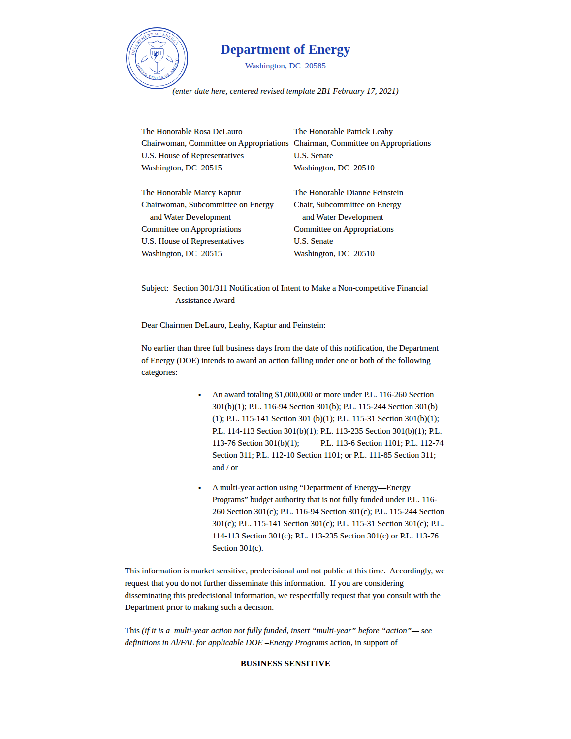DEPARTMENT OF ENERGY UNITED STATES OF AMERICA
Department of Energy
Washington, DC 20585
(enter date here, centered revised template 2B1 February 17, 2021)
The Honorable Rosa DeLauro
Chairwoman, Committee on Appropriations
U.S. House of Representatives
Washington, DC 20515
The Honorable Patrick Leahy
Chairman, Committee on Appropriations
U.S. Senate
Washington, DC 20510
The Honorable Marcy Kaptur
Chairwoman, Subcommittee on Energy
and Water Development
Committee on Appropriations
U.S. House of Representatives
Washington, DC 20515
The Honorable Dianne Feinstein
Chair, Subcommittee on Energy
and Water Development
Committee on Appropriations
U.S. Senate
Washington, DC 20510
Subject: Section 301/311 Notification of Intent to Make a Non-competitive Financial Assistance Award
Dear Chairmen DeLauro, Leahy, Kaptur and Feinstein:
No earlier than three full business days from the date of this notification, the Department of Energy (DOE) intends to award an action falling under one or both of the following categories:
An award totaling $1,000,000 or more under P.L. 116-260 Section 301(b)(1); P.L. 116-94 Section 301(b); P.L. 115-244 Section 301(b)(1); P.L. 115-141 Section 301 (b)(1); P.L. 115-31 Section 301(b)(1); P.L. 114-113 Section 301(b)(1); P.L. 113-235 Section 301(b)(1); P.L. 113-76 Section 301(b)(1); P.L. 113-6 Section 1101; P.L. 112-74 Section 311; P.L. 112-10 Section 1101; or P.L. 111-85 Section 311; and / or
A multi-year action using “Department of Energy—Energy Programs” budget authority that is not fully funded under P.L. 116-260 Section 301(c); P.L. 116-94 Section 301(c); P.L. 115-244 Section 301(c); P.L. 115-141 Section 301(c); P.L. 115-31 Section 301(c); P.L. 114-113 Section 301(c); P.L. 113-235 Section 301(c) or P.L. 113-76 Section 301(c).
This information is market sensitive, predecisional and not public at this time. Accordingly, we request that you do not further disseminate this information. If you are considering disseminating this predecisional information, we respectfully request that you consult with the Department prior to making such a decision.
This (if it is a multi-year action not fully funded, insert “multi-year” before “action”— see definitions in Al/FAL for applicable DOE –Energy Programs action, in support of
BUSINESS SENSITIVE